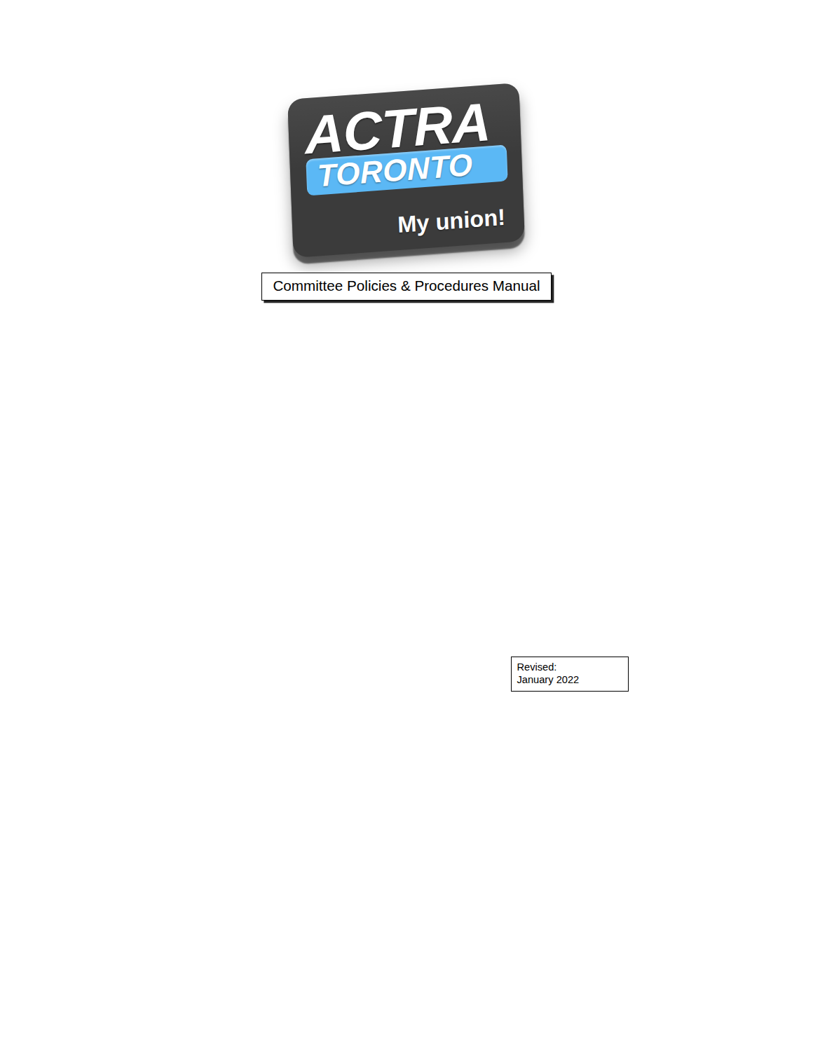ACTRA
TORONTO
My union!
Committee Policies & Procedures Manual
Revised:
January 2022